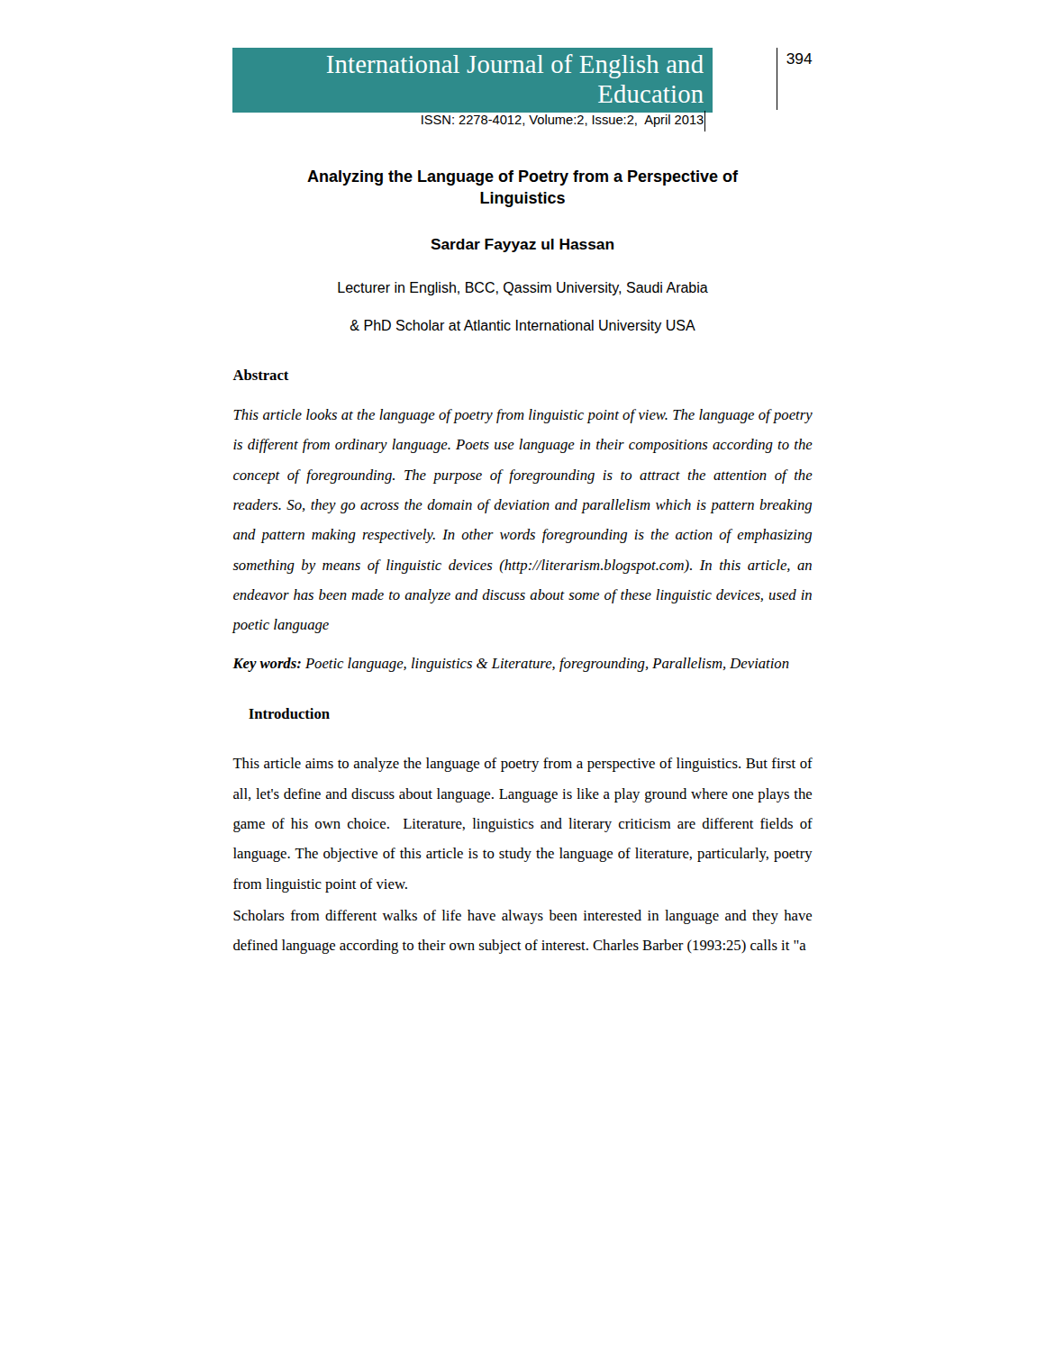394
International Journal of English and Education
ISSN: 2278-4012, Volume:2, Issue:2, April 2013
Analyzing the Language of Poetry from a Perspective of
Linguistics
Sardar Fayyaz ul Hassan
Lecturer in English, BCC, Qassim University, Saudi Arabia
& PhD Scholar at Atlantic International University USA
Abstract
This article looks at the language of poetry from linguistic point of view. The language of poetry is different from ordinary language. Poets use language in their compositions according to the concept of foregrounding. The purpose of foregrounding is to attract the attention of the readers. So, they go across the domain of deviation and parallelism which is pattern breaking and pattern making respectively. In other words foregrounding is the action of emphasizing something by means of linguistic devices (http://literarism.blogspot.com). In this article, an endeavor has been made to analyze and discuss about some of these linguistic devices, used in poetic language
Key words: Poetic language, linguistics & Literature, foregrounding, Parallelism, Deviation
Introduction
This article aims to analyze the language of poetry from a perspective of linguistics. But first of all, let's define and discuss about language. Language is like a play ground where one plays the game of his own choice. Literature, linguistics and literary criticism are different fields of language. The objective of this article is to study the language of literature, particularly, poetry from linguistic point of view.
Scholars from different walks of life have always been interested in language and they have defined language according to their own subject of interest. Charles Barber (1993:25) calls it "a